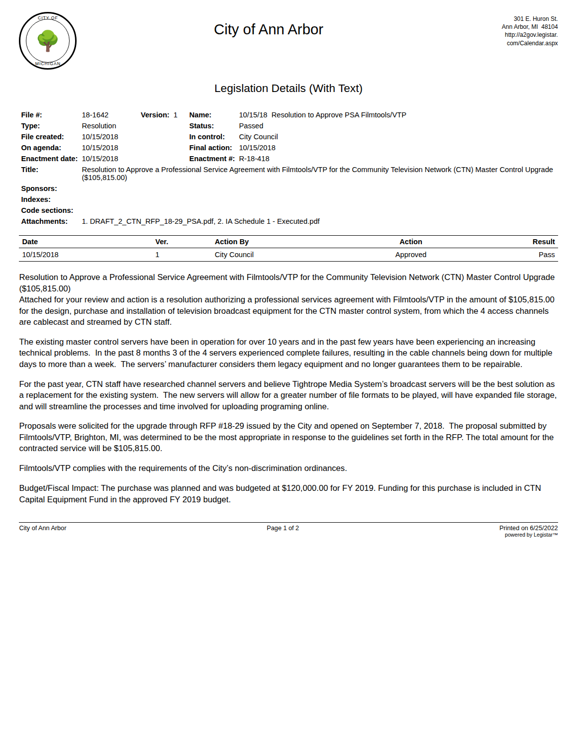CITY OF
🌳
MICHIGAN
City of Ann Arbor
301 E. Huron St.
Ann Arbor, MI 48104
http://a2gov.legistar.
com/Calendar.aspx
Legislation Details (With Text)
| File #: | 18-1642 | Version: | 1 | Name: | 10/15/18 Resolution to Approve PSA Filmtools/VTP |
| Type: | Resolution | Status: | Passed |
| File created: | 10/15/2018 | In control: | City Council |
| On agenda: | 10/15/2018 | Final action: | 10/15/2018 |
| Enactment date: | 10/15/2018 | Enactment #: | R-18-418 |
| Title: | Resolution to Approve a Professional Service Agreement with Filmtools/VTP for the Community Television Network (CTN) Master Control Upgrade ($105,815.00) |
| Sponsors: | |
| Indexes: | |
| Code sections: | |
| Attachments: | 1. DRAFT_2_CTN_RFP_18-29_PSA.pdf, 2. IA Schedule 1 - Executed.pdf |
| Date | Ver. | Action By | Action | Result |
| --- | --- | --- | --- | --- |
| 10/15/2018 | 1 | City Council | Approved | Pass |
Resolution to Approve a Professional Service Agreement with Filmtools/VTP for the Community Television Network (CTN) Master Control Upgrade ($105,815.00)
Attached for your review and action is a resolution authorizing a professional services agreement with Filmtools/VTP in the amount of $105,815.00 for the design, purchase and installation of television broadcast equipment for the CTN master control system, from which the 4 access channels are cablecast and streamed by CTN staff.
The existing master control servers have been in operation for over 10 years and in the past few years have been experiencing an increasing technical problems. In the past 8 months 3 of the 4 servers experienced complete failures, resulting in the cable channels being down for multiple days to more than a week. The servers’ manufacturer considers them legacy equipment and no longer guarantees them to be repairable.
For the past year, CTN staff have researched channel servers and believe Tightrope Media System’s broadcast servers will be the best solution as a replacement for the existing system. The new servers will allow for a greater number of file formats to be played, will have expanded file storage, and will streamline the processes and time involved for uploading programing online.
Proposals were solicited for the upgrade through RFP #18-29 issued by the City and opened on September 7, 2018. The proposal submitted by Filmtools/VTP, Brighton, MI, was determined to be the most appropriate in response to the guidelines set forth in the RFP. The total amount for the contracted service will be $105,815.00.
Filmtools/VTP complies with the requirements of the City’s non-discrimination ordinances.
Budget/Fiscal Impact: The purchase was planned and was budgeted at $120,000.00 for FY 2019. Funding for this purchase is included in CTN Capital Equipment Fund in the approved FY 2019 budget.
City of Ann Arbor
Page 1 of 2
Printed on 6/25/2022 powered by Legistar™